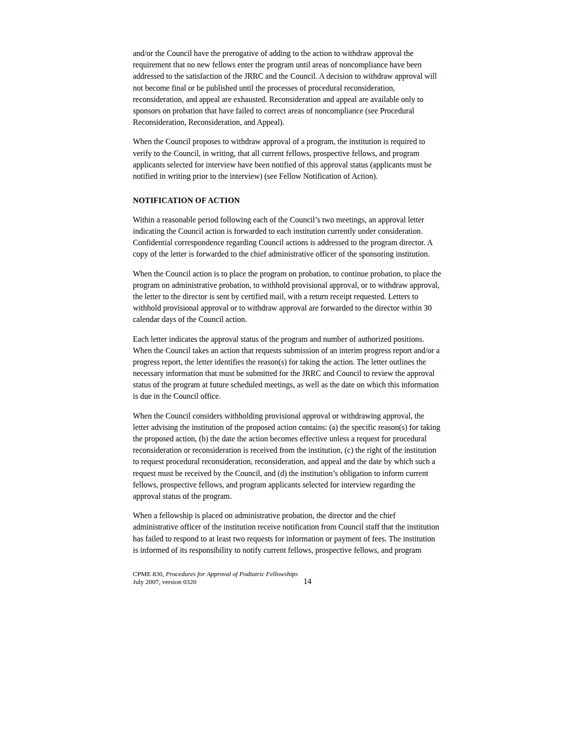and/or the Council have the prerogative of adding to the action to withdraw approval the requirement that no new fellows enter the program until areas of noncompliance have been addressed to the satisfaction of the JRRC and the Council. A decision to withdraw approval will not become final or be published until the processes of procedural reconsideration, reconsideration, and appeal are exhausted. Reconsideration and appeal are available only to sponsors on probation that have failed to correct areas of noncompliance (see Procedural Reconsideration, Reconsideration, and Appeal).
When the Council proposes to withdraw approval of a program, the institution is required to verify to the Council, in writing, that all current fellows, prospective fellows, and program applicants selected for interview have been notified of this approval status (applicants must be notified in writing prior to the interview) (see Fellow Notification of Action).
NOTIFICATION OF ACTION
Within a reasonable period following each of the Council’s two meetings, an approval letter indicating the Council action is forwarded to each institution currently under consideration. Confidential correspondence regarding Council actions is addressed to the program director. A copy of the letter is forwarded to the chief administrative officer of the sponsoring institution.
When the Council action is to place the program on probation, to continue probation, to place the program on administrative probation, to withhold provisional approval, or to withdraw approval, the letter to the director is sent by certified mail, with a return receipt requested. Letters to withhold provisional approval or to withdraw approval are forwarded to the director within 30 calendar days of the Council action.
Each letter indicates the approval status of the program and number of authorized positions. When the Council takes an action that requests submission of an interim progress report and/or a progress report, the letter identifies the reason(s) for taking the action. The letter outlines the necessary information that must be submitted for the JRRC and Council to review the approval status of the program at future scheduled meetings, as well as the date on which this information is due in the Council office.
When the Council considers withholding provisional approval or withdrawing approval, the letter advising the institution of the proposed action contains: (a) the specific reason(s) for taking the proposed action, (b) the date the action becomes effective unless a request for procedural reconsideration or reconsideration is received from the institution, (c) the right of the institution to request procedural reconsideration, reconsideration, and appeal and the date by which such a request must be received by the Council, and (d) the institution’s obligation to inform current fellows, prospective fellows, and program applicants selected for interview regarding the approval status of the program.
When a fellowship is placed on administrative probation, the director and the chief administrative officer of the institution receive notification from Council staff that the institution has failed to respond to at least two requests for information or payment of fees. The institution is informed of its responsibility to notify current fellows, prospective fellows, and program
CPME 830, Procedures for Approval of Podiatric Fellowships
July 2007, version 0320
14